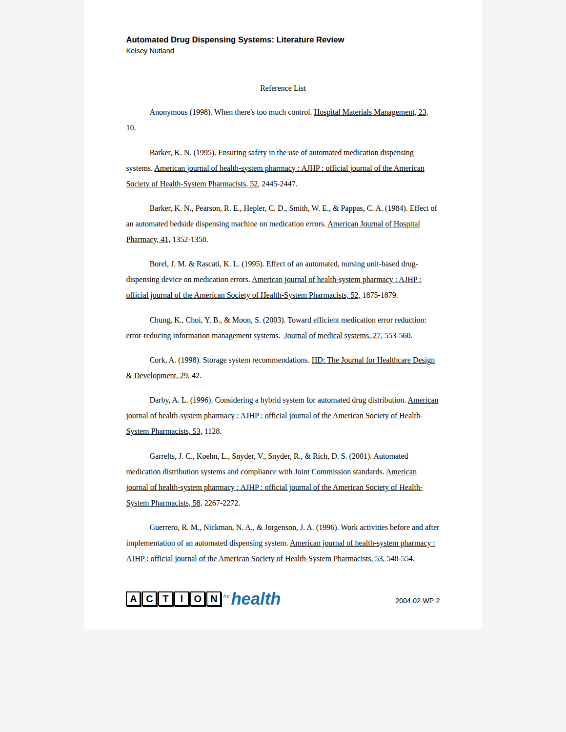Automated Drug Dispensing Systems: Literature Review
Kelsey Nutland
Reference List
Anonymous (1998). When there's too much control. Hospital Materials Management, 23, 10.
Barker, K. N. (1995). Ensuring safety in the use of automated medication dispensing systems. American journal of health-system pharmacy : AJHP : official journal of the American Society of Health-System Pharmacists, 52, 2445-2447.
Barker, K. N., Pearson, R. E., Hepler, C. D., Smith, W. E., & Pappas, C. A. (1984). Effect of an automated bedside dispensing machine on medication errors. American Journal of Hospital Pharmacy, 41, 1352-1358.
Borel, J. M. & Rascati, K. L. (1995). Effect of an automated, nursing unit-based drug-dispensing device on medication errors. American journal of health-system pharmacy : AJHP : official journal of the American Society of Health-System Pharmacists, 52, 1875-1879.
Chung, K., Choi, Y. B., & Moon, S. (2003). Toward efficient medication error reduction: error-reducing information management systems. Journal of medical systems, 27, 553-560.
Cork, A. (1998). Storage system recommendations. HD: The Journal for Healthcare Design & Development, 29, 42.
Darby, A. L. (1996). Considering a hybrid system for automated drug distribution. American journal of health-system pharmacy : AJHP : official journal of the American Society of Health-System Pharmacists, 53, 1128.
Garrelts, J. C., Koehn, L., Snyder, V., Snyder, R., & Rich, D. S. (2001). Automated medication distribution systems and compliance with Joint Commission standards. American journal of health-system pharmacy : AJHP : official journal of the American Society of Health-System Pharmacists, 58, 2267-2272.
Guerrero, R. M., Nickman, N. A., & Jorgenson, J. A. (1996). Work activities before and after implementation of an automated dispensing system. American journal of health-system pharmacy : AJHP : official journal of the American Society of Health-System Pharmacists, 53, 548-554.
ACTION
for
health
2004-02-WP-2